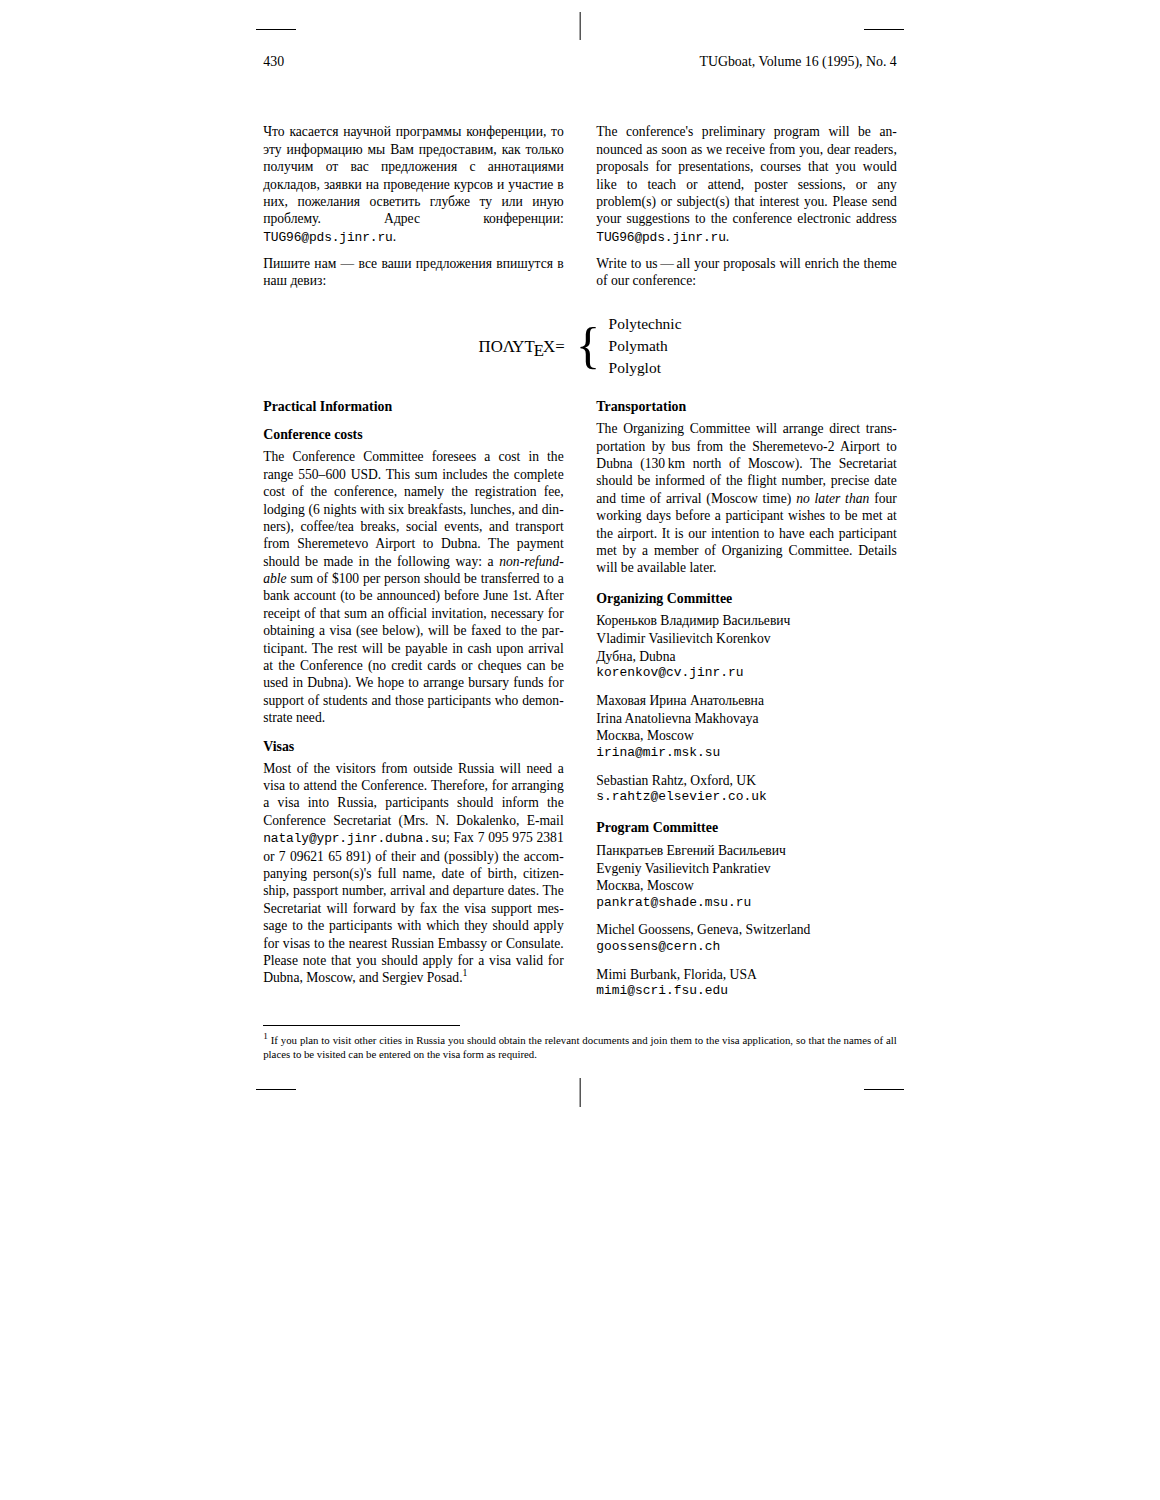430 TUGboat, Volume 16 (1995), No. 4
Что касается научной программы конференции, то эту информацию мы Вам предоставим, как только получим от вас предложения с аннотациями докладов, заявки на проведение курсов и участие в них, пожелания осветить глубже ту или иную проблему. Адрес конференции: TUG96@pds.jinr.ru.
Пишите нам — все ваши предложения впишутся в наш девиз:
The conference's preliminary program will be announced as soon as we receive from you, dear readers, proposals for presentations, courses that you would like to teach or attend, poster sessions, or any problem(s) or subject(s) that interest you. Please send your suggestions to the conference electronic address TUG96@pds.jinr.ru.
Write to us — all your proposals will enrich the theme of our conference:
ПОΛΥTEX= { Polytechnic Polymath Polyglot
Practical Information
Conference costs
The Conference Committee foresees a cost in the range 550–600 USD. This sum includes the complete cost of the conference, namely the registration fee, lodging (6 nights with six breakfasts, lunches, and dinners), coffee/tea breaks, social events, and transport from Sheremetevo Airport to Dubna. The payment should be made in the following way: a non-refundable sum of $100 per person should be transferred to a bank account (to be announced) before June 1st. After receipt of that sum an official invitation, necessary for obtaining a visa (see below), will be faxed to the participant. The rest will be payable in cash upon arrival at the Conference (no credit cards or cheques can be used in Dubna). We hope to arrange bursary funds for support of students and those participants who demonstrate need.
Visas
Most of the visitors from outside Russia will need a visa to attend the Conference. Therefore, for arranging a visa into Russia, participants should inform the Conference Secretariat (Mrs. N. Dokalenko, E-mail nataly@ypr.jinr.dubna.su; Fax 7 095 975 2381 or 7 09621 65 891) of their and (possibly) the accompanying person(s)'s full name, date of birth, citizenship, passport number, arrival and departure dates. The Secretariat will forward by fax the visa support message to the participants with which they should apply for visas to the nearest Russian Embassy or Consulate. Please note that you should apply for a visa valid for Dubna, Moscow, and Sergiev Posad.1
Transportation
The Organizing Committee will arrange direct transportation by bus from the Sheremetevo-2 Airport to Dubna (130 km north of Moscow). The Secretariat should be informed of the flight number, precise date and time of arrival (Moscow time) no later than four working days before a participant wishes to be met at the airport. It is our intention to have each participant met by a member of Organizing Committee. Details will be available later.
Organizing Committee
Кореньков Владимир Васильевич
Vladimir Vasilievitch Korenkov
Дубна, Dubna
korenkov@cv.jinr.ru
Маховая Ирина Анатольевна
Irina Anatolievna Makhovaya
Москва, Moscow
irina@mir.msk.su
Sebastian Rahtz, Oxford, UK
s.rahtz@elsevier.co.uk
Program Committee
Панкратьев Евгений Васильевич
Evgeniy Vasilievitch Pankratiev
Москва, Moscow
pankrat@shade.msu.ru
Michel Goossens, Geneva, Switzerland
goossens@cern.ch
Mimi Burbank, Florida, USA
mimi@scri.fsu.edu
1 If you plan to visit other cities in Russia you should obtain the relevant documents and join them to the visa application, so that the names of all places to be visited can be entered on the visa form as required.